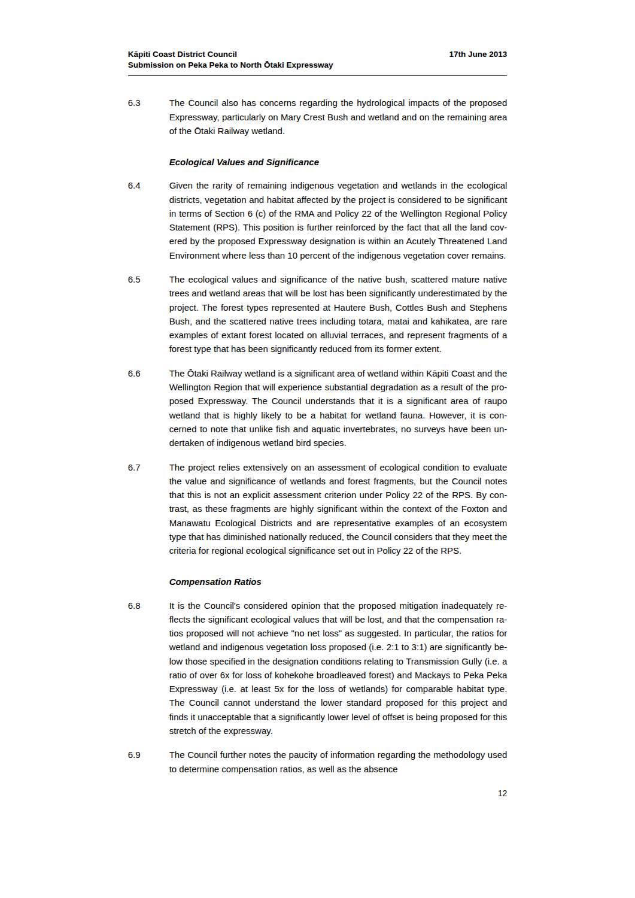Kāpiti Coast District Council
Submission on Peka Peka to North Ōtaki Expressway
17th June 2013
6.3
The Council also has concerns regarding the hydrological impacts of the proposed Expressway, particularly on Mary Crest Bush and wetland and on the remaining area of the Ōtaki Railway wetland.
Ecological Values and Significance
6.4
Given the rarity of remaining indigenous vegetation and wetlands in the ecological districts, vegetation and habitat affected by the project is considered to be significant in terms of Section 6 (c) of the RMA and Policy 22 of the Wellington Regional Policy Statement (RPS). This position is further reinforced by the fact that all the land covered by the proposed Expressway designation is within an Acutely Threatened Land Environment where less than 10 percent of the indigenous vegetation cover remains.
6.5
The ecological values and significance of the native bush, scattered mature native trees and wetland areas that will be lost has been significantly underestimated by the project. The forest types represented at Hautere Bush, Cottles Bush and Stephens Bush, and the scattered native trees including totara, matai and kahikatea, are rare examples of extant forest located on alluvial terraces, and represent fragments of a forest type that has been significantly reduced from its former extent.
6.6
The Ōtaki Railway wetland is a significant area of wetland within Kāpiti Coast and the Wellington Region that will experience substantial degradation as a result of the proposed Expressway. The Council understands that it is a significant area of raupo wetland that is highly likely to be a habitat for wetland fauna. However, it is concerned to note that unlike fish and aquatic invertebrates, no surveys have been undertaken of indigenous wetland bird species.
6.7
The project relies extensively on an assessment of ecological condition to evaluate the value and significance of wetlands and forest fragments, but the Council notes that this is not an explicit assessment criterion under Policy 22 of the RPS. By contrast, as these fragments are highly significant within the context of the Foxton and Manawatu Ecological Districts and are representative examples of an ecosystem type that has diminished nationally reduced, the Council considers that they meet the criteria for regional ecological significance set out in Policy 22 of the RPS.
Compensation Ratios
6.8
It is the Council's considered opinion that the proposed mitigation inadequately reflects the significant ecological values that will be lost, and that the compensation ratios proposed will not achieve "no net loss" as suggested. In particular, the ratios for wetland and indigenous vegetation loss proposed (i.e. 2:1 to 3:1) are significantly below those specified in the designation conditions relating to Transmission Gully (i.e. a ratio of over 6x for loss of kohekohe broadleaved forest) and Mackays to Peka Peka Expressway (i.e. at least 5x for the loss of wetlands) for comparable habitat type. The Council cannot understand the lower standard proposed for this project and finds it unacceptable that a significantly lower level of offset is being proposed for this stretch of the expressway.
6.9
The Council further notes the paucity of information regarding the methodology used to determine compensation ratios, as well as the absence
12